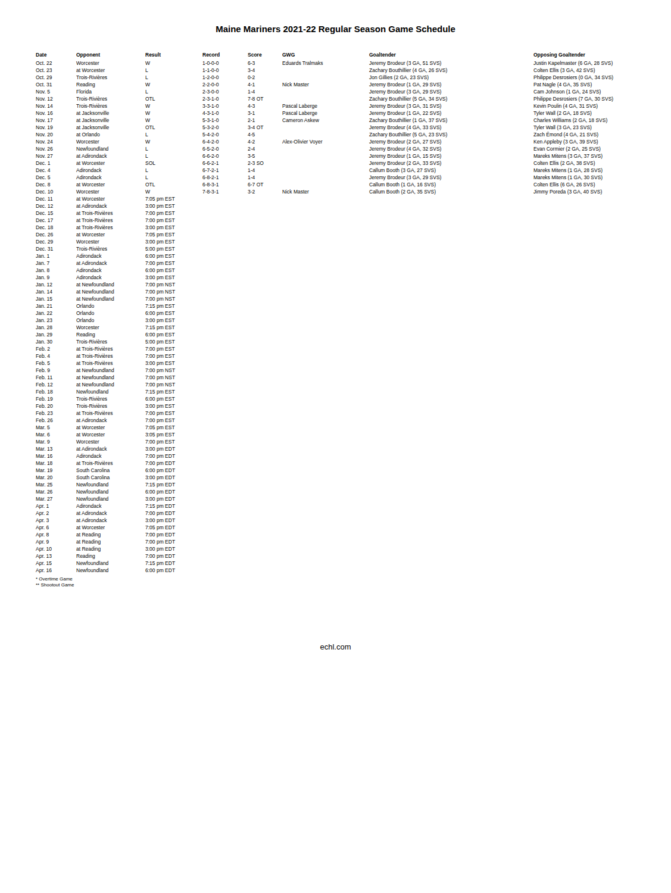Maine Mariners 2021-22 Regular Season Game Schedule
| Date | Opponent | Result | Record | Score | GWG | Goaltender | Opposing Goaltender |
| --- | --- | --- | --- | --- | --- | --- | --- |
| Oct. 22 | Worcester | W | 1-0-0-0 | 6-3 | Eduards Tralmaks | Jeremy Brodeur (3 GA, 51 SVS) | Justin Kapelmaster (6 GA, 28 SVS) |
| Oct. 23 | at Worcester | L | 1-1-0-0 | 3-4 | | Zachary Bouthillier (4 GA, 26 SVS) | Colten Ellis (3 GA, 42 SVS) |
| Oct. 29 | Trois-Rivières | L | 1-2-0-0 | 0-2 | | Jon Gillies (2 GA, 23 SVS) | Philippe Desrosiers (0 GA, 34 SVS) |
| Oct. 31 | Reading | W | 2-2-0-0 | 4-1 | Nick Master | Jeremy Brodeur (1 GA, 29 SVS) | Pat Nagle (4 GA, 35 SVS) |
| Nov. 5 | Florida | L | 2-3-0-0 | 1-4 | | Jeremy Brodeur (3 GA, 29 SVS) | Cam Johnson (1 GA, 24 SVS) |
| Nov. 12 | Trois-Rivières | OTL | 2-3-1-0 | 7-8 OT | | Zachary Bouthillier (5 GA, 34 SVS) | Philippe Desrosiers (7 GA, 30 SVS) |
| Nov. 14 | Trois-Rivières | W | 3-3-1-0 | 4-3 | Pascal Laberge | Jeremy Brodeur (3 GA, 31 SVS) | Kevin Poulin (4 GA, 31 SVS) |
| Nov. 16 | at Jacksonville | W | 4-3-1-0 | 3-1 | Pascal Laberge | Jeremy Brodeur (1 GA, 22 SVS) | Tyler Wall (2 GA, 18 SVS) |
| Nov. 17 | at Jacksonville | W | 5-3-1-0 | 2-1 | Cameron Askew | Zachary Bouthillier (1 GA, 37 SVS) | Charles Williams (2 GA, 18 SVS) |
| Nov. 19 | at Jacksonville | OTL | 5-3-2-0 | 3-4 OT | | Jeremy Brodeur (4 GA, 33 SVS) | Tyler Wall (3 GA, 23 SVS) |
| Nov. 20 | at Orlando | L | 5-4-2-0 | 4-5 | | Zachary Bouthillier (5 GA, 23 SVS) | Zach Émond (4 GA, 21 SVS) |
| Nov. 24 | Worcester | W | 6-4-2-0 | 4-2 | Alex-Olivier Voyer | Jeremy Brodeur (2 GA, 27 SVS) | Ken Appleby (3 GA, 39 SVS) |
| Nov. 26 | Newfoundland | L | 6-5-2-0 | 2-4 | | Jeremy Brodeur (4 GA, 32 SVS) | Evan Cormier (2 GA, 25 SVS) |
| Nov. 27 | at Adirondack | L | 6-6-2-0 | 3-5 | | Jeremy Brodeur (1 GA, 15 SVS) | Mareks Mitens (3 GA, 37 SVS) |
| Dec. 1 | at Worcester | SOL | 6-6-2-1 | 2-3 SO | | Jeremy Brodeur (2 GA, 33 SVS) | Colten Ellis (2 GA, 38 SVS) |
| Dec. 4 | Adirondack | L | 6-7-2-1 | 1-4 | | Callum Booth (3 GA, 27 SVS) | Mareks Mitens (1 GA, 28 SVS) |
| Dec. 5 | Adirondack | L | 6-8-2-1 | 1-4 | | Jeremy Brodeur (3 GA, 29 SVS) | Mareks Mitens (1 GA, 30 SVS) |
| Dec. 8 | at Worcester | OTL | 6-8-3-1 | 6-7 OT | | Callum Booth (1 GA, 16 SVS) | Colten Ellis (6 GA, 26 SVS) |
| Dec. 10 | Worcester | W | 7-8-3-1 | 3-2 | Nick Master | Callum Booth (2 GA, 35 SVS) | Jimmy Poreda (3 GA, 40 SVS) |
| Dec. 11 | at Worcester | 7:05 pm EST | | | | | |
| Dec. 12 | at Adirondack | 3:00 pm EST | | | | | |
| Dec. 15 | at Trois-Rivières | 7:00 pm EST | | | | | |
| Dec. 17 | at Trois-Rivières | 7:00 pm EST | | | | | |
| Dec. 18 | at Trois-Rivières | 3:00 pm EST | | | | | |
| Dec. 26 | at Worcester | 7:05 pm EST | | | | | |
| Dec. 29 | Worcester | 3:00 pm EST | | | | | |
| Dec. 31 | Trois-Rivières | 5:00 pm EST | | | | | |
| Jan. 1 | Adirondack | 6:00 pm EST | | | | | |
| Jan. 7 | at Adirondack | 7:00 pm EST | | | | | |
| Jan. 8 | Adirondack | 6:00 pm EST | | | | | |
| Jan. 9 | Adirondack | 3:00 pm EST | | | | | |
| Jan. 12 | at Newfoundland | 7:00 pm NST | | | | | |
| Jan. 14 | at Newfoundland | 7:00 pm NST | | | | | |
| Jan. 15 | at Newfoundland | 7:00 pm NST | | | | | |
| Jan. 21 | Orlando | 7:15 pm EST | | | | | |
| Jan. 22 | Orlando | 6:00 pm EST | | | | | |
| Jan. 23 | Orlando | 3:00 pm EST | | | | | |
| Jan. 28 | Worcester | 7:15 pm EST | | | | | |
| Jan. 29 | Reading | 6:00 pm EST | | | | | |
| Jan. 30 | Trois-Rivières | 5:00 pm EST | | | | | |
| Feb. 2 | at Trois-Rivières | 7:00 pm EST | | | | | |
| Feb. 4 | at Trois-Rivières | 7:00 pm EST | | | | | |
| Feb. 5 | at Trois-Rivières | 3:00 pm EST | | | | | |
| Feb. 9 | at Newfoundland | 7:00 pm NST | | | | | |
| Feb. 11 | at Newfoundland | 7:00 pm NST | | | | | |
| Feb. 12 | at Newfoundland | 7:00 pm NST | | | | | |
| Feb. 18 | Newfoundland | 7:15 pm EST | | | | | |
| Feb. 19 | Trois-Rivières | 6:00 pm EST | | | | | |
| Feb. 20 | Trois-Rivières | 3:00 pm EST | | | | | |
| Feb. 23 | at Trois-Rivières | 7:00 pm EST | | | | | |
| Feb. 26 | at Adirondack | 7:00 pm EST | | | | | |
| Mar. 5 | at Worcester | 7:05 pm EST | | | | | |
| Mar. 6 | at Worcester | 3:05 pm EST | | | | | |
| Mar. 9 | Worcester | 7:00 pm EST | | | | | |
| Mar. 13 | at Adirondack | 3:00 pm EDT | | | | | |
| Mar. 16 | Adirondack | 7:00 pm EDT | | | | | |
| Mar. 18 | at Trois-Rivières | 7:00 pm EDT | | | | | |
| Mar. 19 | South Carolina | 6:00 pm EDT | | | | | |
| Mar. 20 | South Carolina | 3:00 pm EDT | | | | | |
| Mar. 25 | Newfoundland | 7:15 pm EDT | | | | | |
| Mar. 26 | Newfoundland | 6:00 pm EDT | | | | | |
| Mar. 27 | Newfoundland | 3:00 pm EDT | | | | | |
| Apr. 1 | Adirondack | 7:15 pm EDT | | | | | |
| Apr. 2 | at Adirondack | 7:00 pm EDT | | | | | |
| Apr. 3 | at Adirondack | 3:00 pm EDT | | | | | |
| Apr. 6 | at Worcester | 7:05 pm EDT | | | | | |
| Apr. 8 | at Reading | 7:00 pm EDT | | | | | |
| Apr. 9 | at Reading | 7:00 pm EDT | | | | | |
| Apr. 10 | at Reading | 3:00 pm EDT | | | | | |
| Apr. 13 | Reading | 7:00 pm EDT | | | | | |
| Apr. 15 | Newfoundland | 7:15 pm EDT | | | | | |
| Apr. 16 | Newfoundland | 6:00 pm EDT | | | | | |
* Overtime Game
** Shootout Game
echl.com